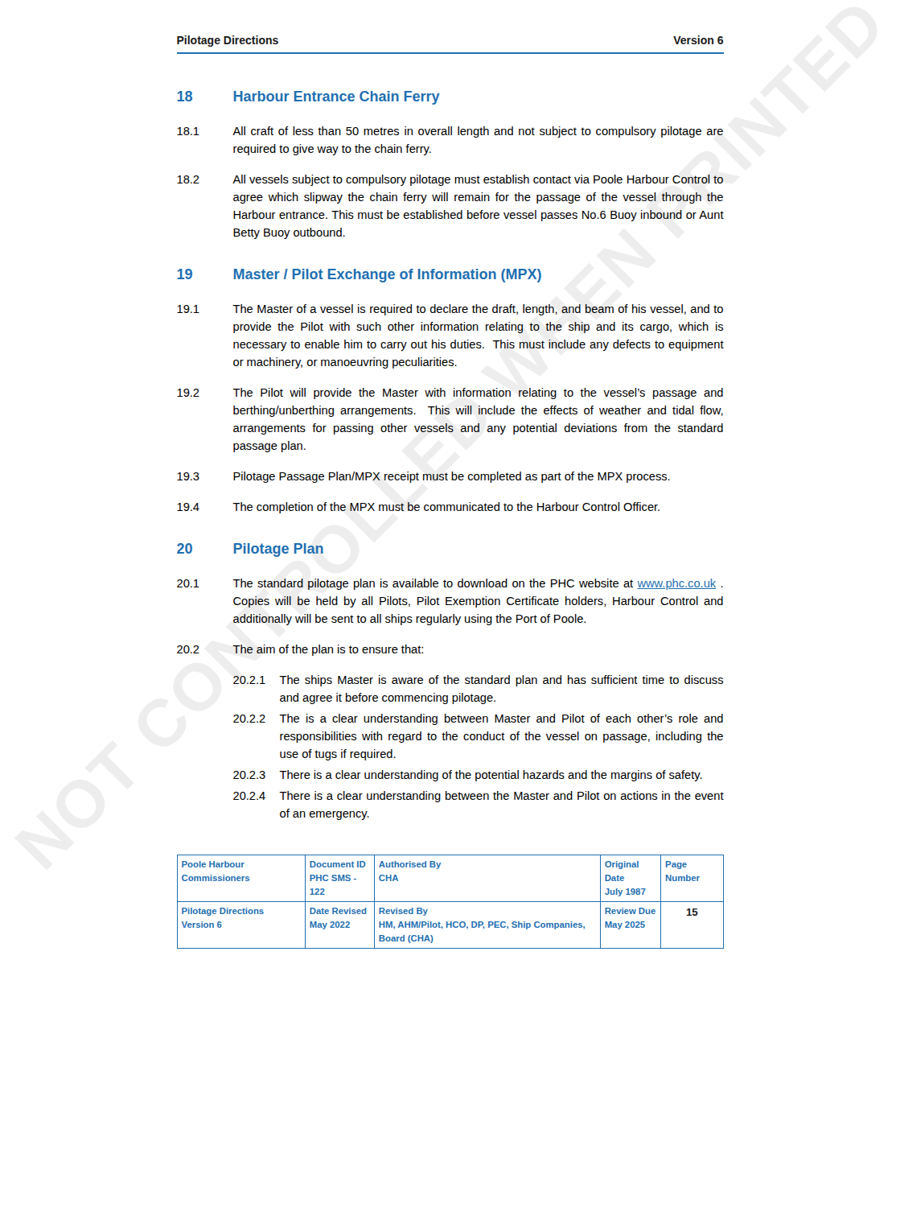Pilotage Directions Version 6
NOT CONTROLLED WHEN PRINTED
18 Harbour Entrance Chain Ferry
18.1 All craft of less than 50 metres in overall length and not subject to compulsory pilotage are required to give way to the chain ferry.
18.2 All vessels subject to compulsory pilotage must establish contact via Poole Harbour Control to agree which slipway the chain ferry will remain for the passage of the vessel through the Harbour entrance. This must be established before vessel passes No.6 Buoy inbound or Aunt Betty Buoy outbound.
19 Master / Pilot Exchange of Information (MPX)
19.1 The Master of a vessel is required to declare the draft, length, and beam of his vessel, and to provide the Pilot with such other information relating to the ship and its cargo, which is necessary to enable him to carry out his duties. This must include any defects to equipment or machinery, or manoeuvring peculiarities.
19.2 The Pilot will provide the Master with information relating to the vessel’s passage and berthing/unberthing arrangements. This will include the effects of weather and tidal flow, arrangements for passing other vessels and any potential deviations from the standard passage plan.
19.3 Pilotage Passage Plan/MPX receipt must be completed as part of the MPX process.
19.4 The completion of the MPX must be communicated to the Harbour Control Officer.
20 Pilotage Plan
20.1 The standard pilotage plan is available to download on the PHC website at www.phc.co.uk . Copies will be held by all Pilots, Pilot Exemption Certificate holders, Harbour Control and additionally will be sent to all ships regularly using the Port of Poole.
20.2 The aim of the plan is to ensure that:
20.2.1 The ships Master is aware of the standard plan and has sufficient time to discuss and agree it before commencing pilotage.
20.2.2 The is a clear understanding between Master and Pilot of each other’s role and responsibilities with regard to the conduct of the vessel on passage, including the use of tugs if required.
20.2.3 There is a clear understanding of the potential hazards and the margins of safety.
20.2.4 There is a clear understanding between the Master and Pilot on actions in the event of an emergency.
| Poole Harbour Commissioners | Document ID PHC SMS - 122 | Authorised By CHA | Original Date July 1987 | Page Number |
| Pilotage Directions Version 6 | Date Revised May 2022 | Revised By HM, AHM/Pilot, HCO, DP, PEC, Ship Companies, Board (CHA) | Review Due May 2025 | 15 |